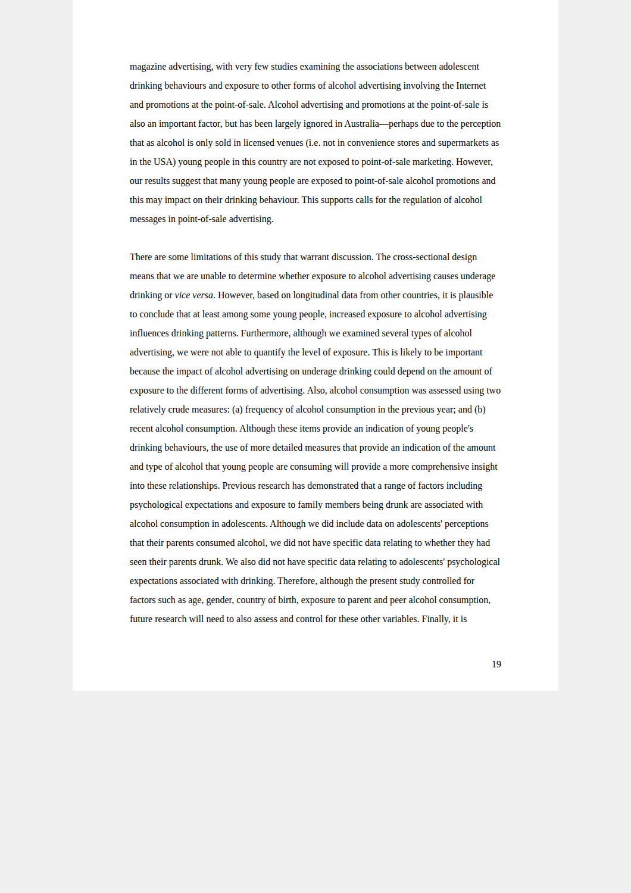magazine advertising, with very few studies examining the associations between adolescent drinking behaviours and exposure to other forms of alcohol advertising involving the Internet and promotions at the point-of-sale. Alcohol advertising and promotions at the point-of-sale is also an important factor, but has been largely ignored in Australia—perhaps due to the perception that as alcohol is only sold in licensed venues (i.e. not in convenience stores and supermarkets as in the USA) young people in this country are not exposed to point-of-sale marketing. However, our results suggest that many young people are exposed to point-of-sale alcohol promotions and this may impact on their drinking behaviour. This supports calls for the regulation of alcohol messages in point-of-sale advertising.
There are some limitations of this study that warrant discussion. The cross-sectional design means that we are unable to determine whether exposure to alcohol advertising causes underage drinking or vice versa. However, based on longitudinal data from other countries, it is plausible to conclude that at least among some young people, increased exposure to alcohol advertising influences drinking patterns. Furthermore, although we examined several types of alcohol advertising, we were not able to quantify the level of exposure. This is likely to be important because the impact of alcohol advertising on underage drinking could depend on the amount of exposure to the different forms of advertising. Also, alcohol consumption was assessed using two relatively crude measures: (a) frequency of alcohol consumption in the previous year; and (b) recent alcohol consumption. Although these items provide an indication of young people's drinking behaviours, the use of more detailed measures that provide an indication of the amount and type of alcohol that young people are consuming will provide a more comprehensive insight into these relationships. Previous research has demonstrated that a range of factors including psychological expectations and exposure to family members being drunk are associated with alcohol consumption in adolescents. Although we did include data on adolescents' perceptions that their parents consumed alcohol, we did not have specific data relating to whether they had seen their parents drunk. We also did not have specific data relating to adolescents' psychological expectations associated with drinking. Therefore, although the present study controlled for factors such as age, gender, country of birth, exposure to parent and peer alcohol consumption, future research will need to also assess and control for these other variables. Finally, it is
19